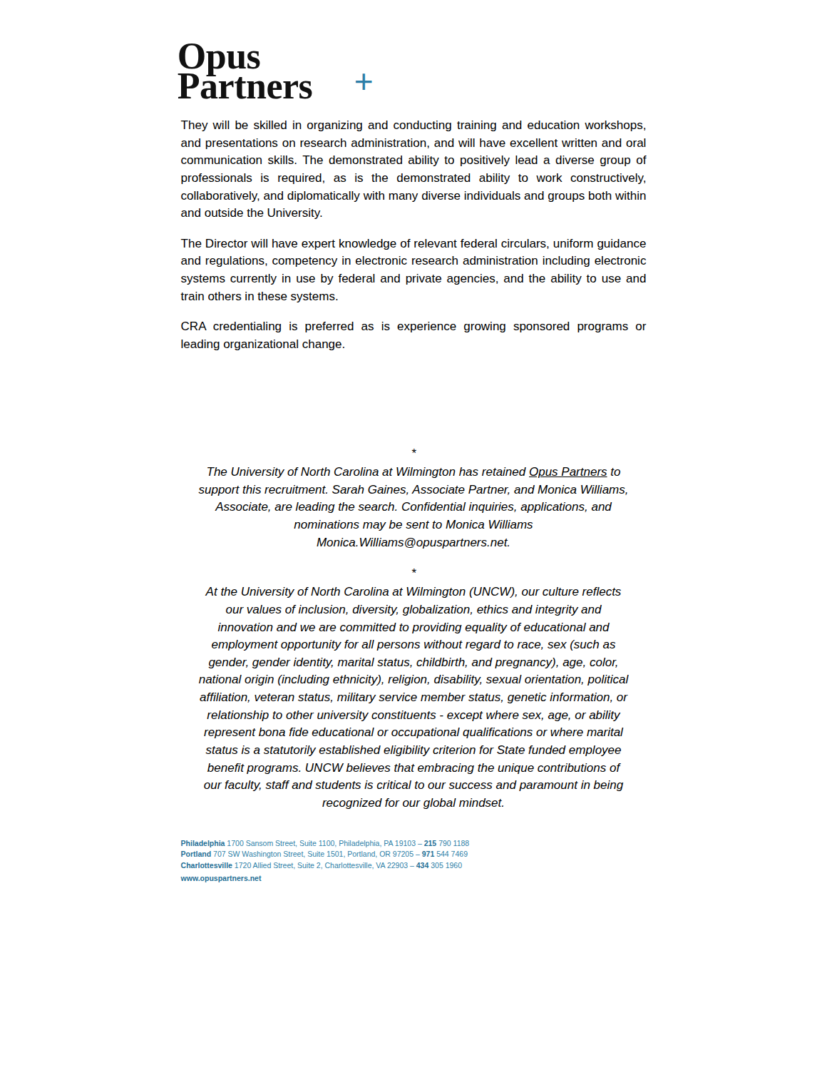Opus Partners +
They will be skilled in organizing and conducting training and education workshops, and presentations on research administration, and will have excellent written and oral communication skills. The demonstrated ability to positively lead a diverse group of professionals is required, as is the demonstrated ability to work constructively, collaboratively, and diplomatically with many diverse individuals and groups both within and outside the University.
The Director will have expert knowledge of relevant federal circulars, uniform guidance and regulations, competency in electronic research administration including electronic systems currently in use by federal and private agencies, and the ability to use and train others in these systems.
CRA credentialing is preferred as is experience growing sponsored programs or leading organizational change.
*
The University of North Carolina at Wilmington has retained Opus Partners to support this recruitment. Sarah Gaines, Associate Partner, and Monica Williams, Associate, are leading the search. Confidential inquiries, applications, and nominations may be sent to Monica Williams Monica.Williams@opuspartners.net.
*
At the University of North Carolina at Wilmington (UNCW), our culture reflects our values of inclusion, diversity, globalization, ethics and integrity and innovation and we are committed to providing equality of educational and employment opportunity for all persons without regard to race, sex (such as gender, gender identity, marital status, childbirth, and pregnancy), age, color, national origin (including ethnicity), religion, disability, sexual orientation, political affiliation, veteran status, military service member status, genetic information, or relationship to other university constituents - except where sex, age, or ability represent bona fide educational or occupational qualifications or where marital status is a statutorily established eligibility criterion for State funded employee benefit programs. UNCW believes that embracing the unique contributions of our faculty, staff and students is critical to our success and paramount in being recognized for our global mindset.
Philadelphia 1700 Sansom Street, Suite 1100, Philadelphia, PA 19103 – 215 790 1188
Portland 707 SW Washington Street, Suite 1501, Portland, OR 97205 – 971 544 7469
Charlottesville 1720 Allied Street, Suite 2, Charlottesville, VA 22903 – 434 305 1960
www.opuspartners.net